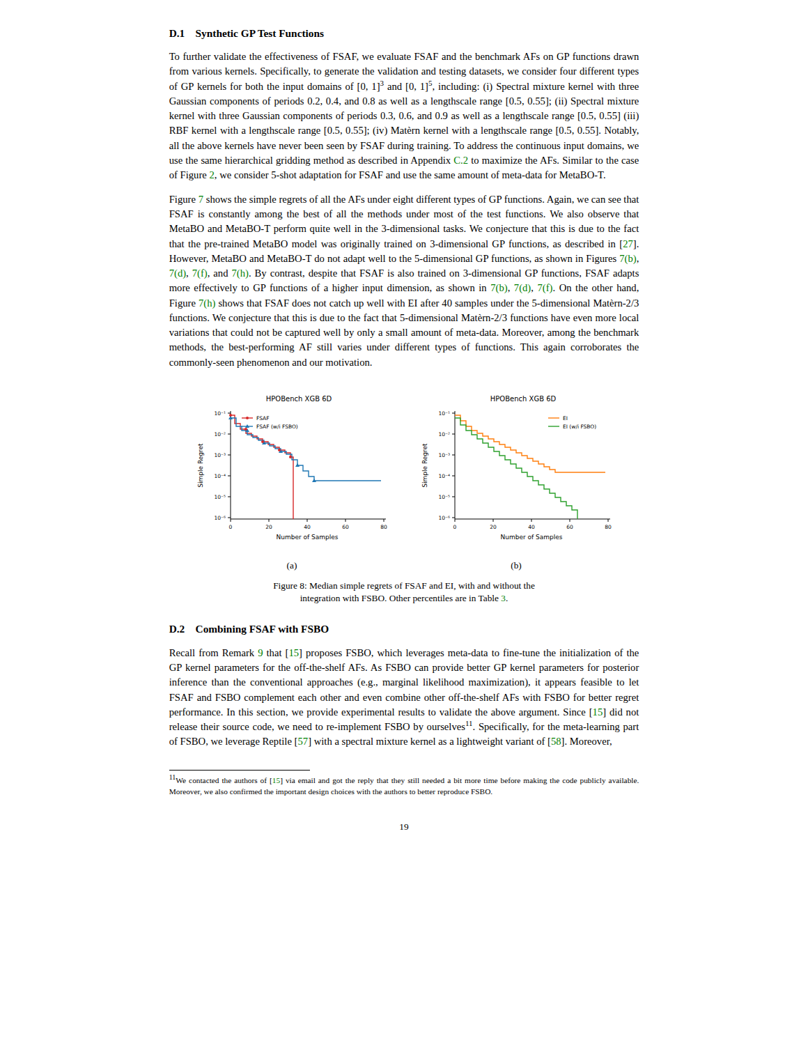D.1 Synthetic GP Test Functions
To further validate the effectiveness of FSAF, we evaluate FSAF and the benchmark AFs on GP functions drawn from various kernels. Specifically, to generate the validation and testing datasets, we consider four different types of GP kernels for both the input domains of [0, 1]3 and [0, 1]5, including: (i) Spectral mixture kernel with three Gaussian components of periods 0.2, 0.4, and 0.8 as well as a lengthscale range [0.5, 0.55]; (ii) Spectral mixture kernel with three Gaussian components of periods 0.3, 0.6, and 0.9 as well as a lengthscale range [0.5, 0.55] (iii) RBF kernel with a lengthscale range [0.5, 0.55]; (iv) Matèrn kernel with a lengthscale range [0.5, 0.55]. Notably, all the above kernels have never been seen by FSAF during training. To address the continuous input domains, we use the same hierarchical gridding method as described in Appendix C.2 to maximize the AFs. Similar to the case of Figure 2, we consider 5-shot adaptation for FSAF and use the same amount of meta-data for MetaBO-T.
Figure 7 shows the simple regrets of all the AFs under eight different types of GP functions. Again, we can see that FSAF is constantly among the best of all the methods under most of the test functions. We also observe that MetaBO and MetaBO-T perform quite well in the 3-dimensional tasks. We conjecture that this is due to the fact that the pre-trained MetaBO model was originally trained on 3-dimensional GP functions, as described in [27]. However, MetaBO and MetaBO-T do not adapt well to the 5-dimensional GP functions, as shown in Figures 7(b), 7(d), 7(f), and 7(h). By contrast, despite that FSAF is also trained on 3-dimensional GP functions, FSAF adapts more effectively to GP functions of a higher input dimension, as shown in 7(b), 7(d), 7(f). On the other hand, Figure 7(h) shows that FSAF does not catch up well with EI after 40 samples under the 5-dimensional Matèrn-2/3 functions. We conjecture that this is due to the fact that 5-dimensional Matèrn-2/3 functions have even more local variations that could not be captured well by only a small amount of meta-data. Moreover, among the benchmark methods, the best-performing AF still varies under different types of functions. This again corroborates the commonly-seen phenomenon and our motivation.
HPOBench XGB 6D — FSAF vs FSAF (w/i FSBO) HPOBench XGB 6D 10⁻¹ 10⁻² 10⁻³ 10⁻⁴ 10⁻⁵ 10⁻⁶ 0 20 40 60 80 Number of Samples Simple Regret FSAF FSAF (w/i FSBO)
(a)
HPOBench XGB 6D — EI vs EI (w/i FSBO) HPOBench XGB 6D 10⁻¹ 10⁻² 10⁻³ 10⁻⁴ 10⁻⁵ 10⁻⁶ 0 20 40 60 80 Number of Samples Simple Regret EI EI (w/i FSBO)
(b)
Figure 8: Median simple regrets of FSAF and EI, with and without the integration with FSBO. Other percentiles are in Table 3.
D.2 Combining FSAF with FSBO
Recall from Remark 9 that [15] proposes FSBO, which leverages meta-data to fine-tune the initialization of the GP kernel parameters for the off-the-shelf AFs. As FSBO can provide better GP kernel parameters for posterior inference than the conventional approaches (e.g., marginal likelihood maximization), it appears feasible to let FSAF and FSBO complement each other and even combine other off-the-shelf AFs with FSBO for better regret performance. In this section, we provide experimental results to validate the above argument. Since [15] did not release their source code, we need to re-implement FSBO by ourselves11. Specifically, for the meta-learning part of FSBO, we leverage Reptile [57] with a spectral mixture kernel as a lightweight variant of [58]. Moreover,
11We contacted the authors of [15] via email and got the reply that they still needed a bit more time before making the code publicly available. Moreover, we also confirmed the important design choices with the authors to better reproduce FSBO.
19